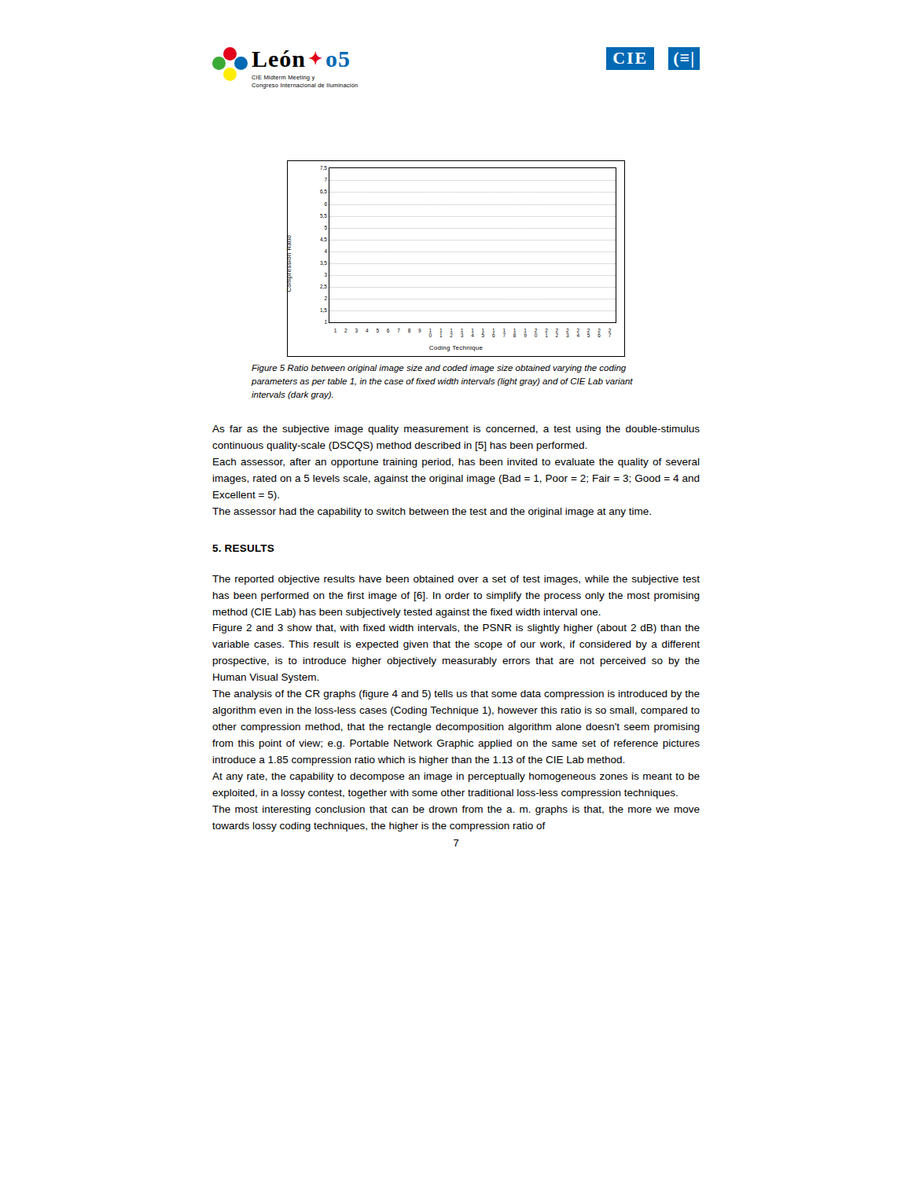León✦o5
CIE Midterm Meeting y
Congreso Internacional de Iluminación
CIE
(≡|
Compression Ratio
7,5
7
6,5
6
5,5
5
4,5
4
3,5
3
2,5
2
1,5
1
123456789 1
01
11
21
31
41
51
61
71
81
9 2
02
12
22
32
42
52
62
7
Coding Technique
Figure 5 Ratio between original image size and coded image size obtained varying the coding parameters as per table 1, in the case of fixed width intervals (light gray) and of CIE Lab variant intervals (dark gray).
As far as the subjective image quality measurement is concerned, a test using the double-stimulus continuous quality-scale (DSCQS) method described in [5] has been performed.
Each assessor, after an opportune training period, has been invited to evaluate the quality of several images, rated on a 5 levels scale, against the original image (Bad = 1, Poor = 2; Fair = 3; Good = 4 and Excellent = 5).
The assessor had the capability to switch between the test and the original image at any time.
5. RESULTS
The reported objective results have been obtained over a set of test images, while the subjective test has been performed on the first image of [6]. In order to simplify the process only the most promising method (CIE Lab) has been subjectively tested against the fixed width interval one.
Figure 2 and 3 show that, with fixed width intervals, the PSNR is slightly higher (about 2 dB) than the variable cases. This result is expected given that the scope of our work, if considered by a different prospective, is to introduce higher objectively measurably errors that are not perceived so by the Human Visual System.
The analysis of the CR graphs (figure 4 and 5) tells us that some data compression is introduced by the algorithm even in the loss-less cases (Coding Technique 1), however this ratio is so small, compared to other compression method, that the rectangle decomposition algorithm alone doesn't seem promising from this point of view; e.g. Portable Network Graphic applied on the same set of reference pictures introduce a 1.85 compression ratio which is higher than the 1.13 of the CIE Lab method.
At any rate, the capability to decompose an image in perceptually homogeneous zones is meant to be exploited, in a lossy contest, together with some other traditional loss-less compression techniques.
The most interesting conclusion that can be drown from the a. m. graphs is that, the more we move towards lossy coding techniques, the higher is the compression ratio of
7